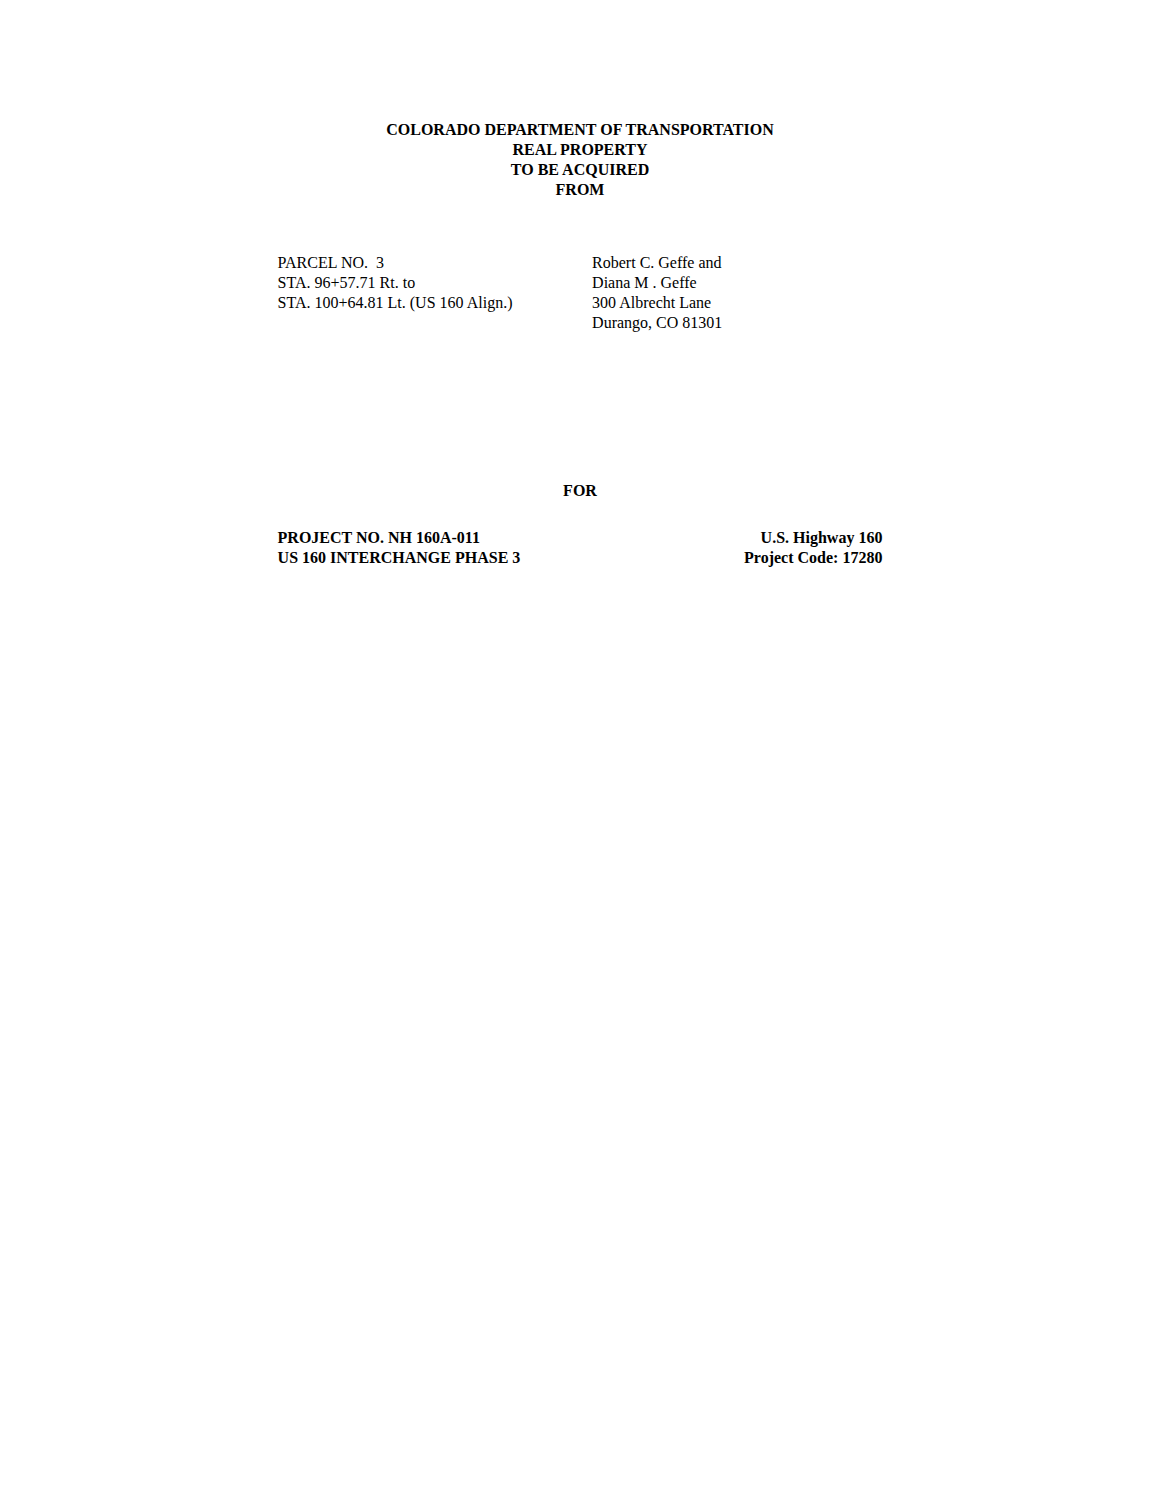COLORADO DEPARTMENT OF TRANSPORTATION
REAL PROPERTY
TO BE ACQUIRED
FROM
| PARCEL NO. 3 STA. 96+57.71 Rt. to STA. 100+64.81 Lt. (US 160 Align.) | Robert C. Geffe and Diana M . Geffe 300 Albrecht Lane Durango, CO 81301 |
FOR
| PROJECT NO. NH 160A-011 US 160 INTERCHANGE PHASE 3 | U.S. Highway 160 Project Code: 17280 |